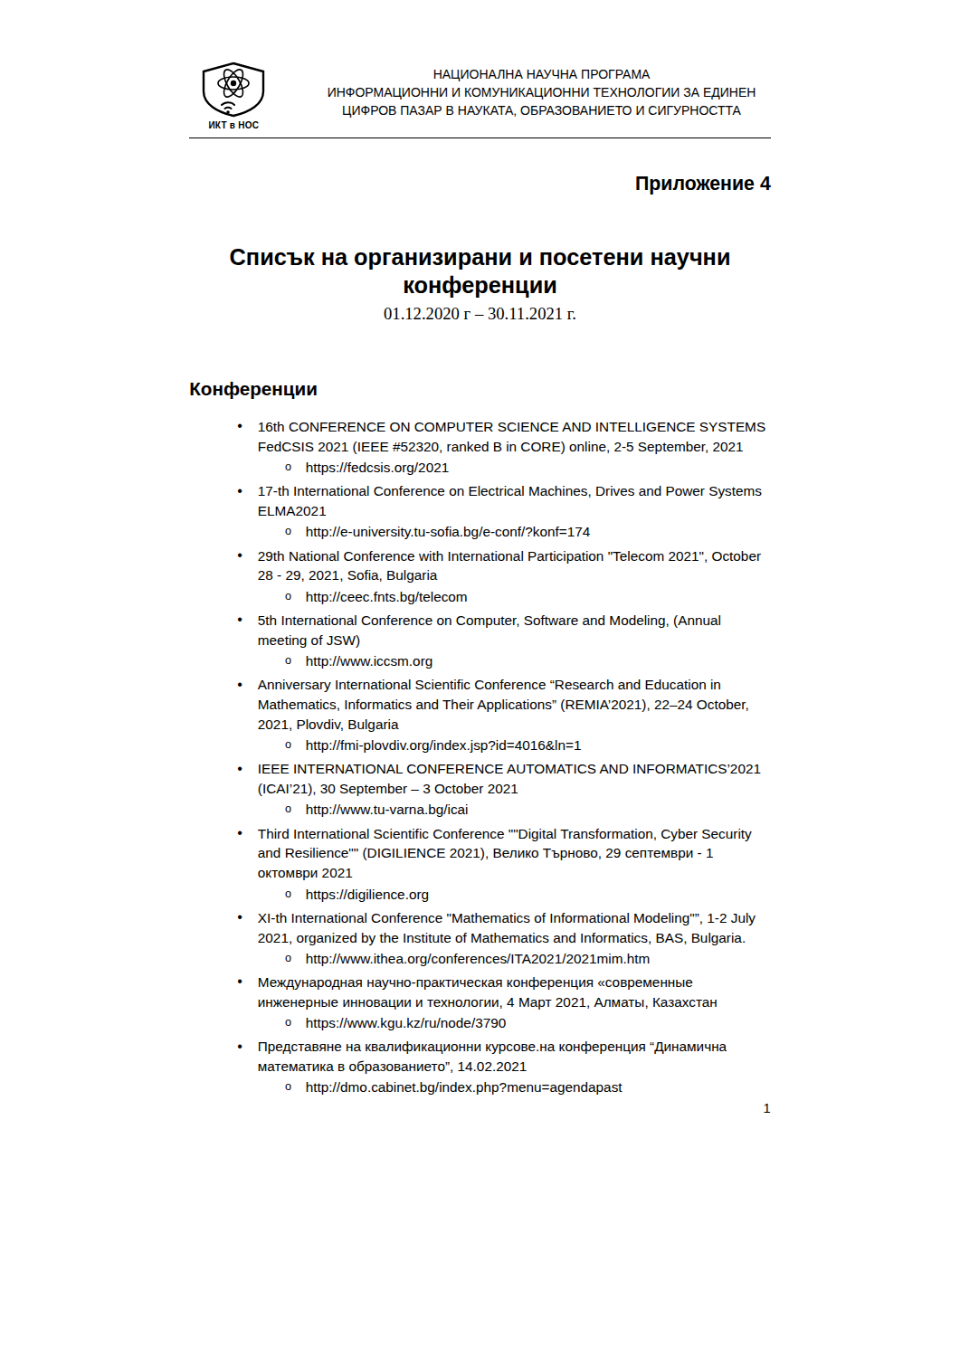ИКТ в НОС
НАЦИОНАЛНА НАУЧНА ПРОГРАМА
ИНФОРМАЦИОННИ И КОМУНИКАЦИОННИ ТЕХНОЛОГИИ ЗА ЕДИНЕН
ЦИФРОВ ПАЗАР В НАУКАТА, ОБРАЗОВАНИЕТО И СИГУРНОСТТА
Приложение 4
Списък на организирани и посетени научни конференции
01.12.2020 г – 30.11.2021 г.
Конференции
16th CONFERENCE ON COMPUTER SCIENCE AND INTELLIGENCE SYSTEMS FedCSIS 2021 (IEEE #52320, ranked B in CORE) online, 2-5 September, 2021
https://fedcsis.org/2021
17-th International Conference on Electrical Machines, Drives and Power Systems ELMA2021
http://e-university.tu-sofia.bg/e-conf/?konf=174
29th National Conference with International Participation "Telecom 2021", October 28 - 29, 2021, Sofia, Bulgaria
http://ceec.fnts.bg/telecom
5th International Conference on Computer, Software and Modeling, (Annual meeting of JSW)
http://www.iccsm.org
Anniversary International Scientific Conference “Research and Education in Mathematics, Informatics and Their Applications” (REMIA’2021), 22–24 October, 2021, Plovdiv, Bulgaria
http://fmi-plovdiv.org/index.jsp?id=4016&ln=1
IEEE INTERNATIONAL CONFERENCE AUTOMATICS AND INFORMATICS’2021 (ICAI’21), 30 September – 3 October 2021
http://www.tu-varna.bg/icai
Third International Scientific Conference ""Digital Transformation, Cyber Security and Resilience"" (DIGILIENCE 2021), Велико Търново, 29 септември - 1 октомври 2021
https://digilience.org
XI-th International Conference "Mathematics of Informational Modeling"”, 1-2 July 2021, organized by the Institute of Mathematics and Informatics, BAS, Bulgaria.
http://www.ithea.org/conferences/ITA2021/2021mim.htm
Международная научно-практическая конференция «современные инженерные инновации и технологии, 4 Март 2021, Алматы, Казахстан
https://www.kgu.kz/ru/node/3790
Представяне на квалификационни курсове.на конференция “Динамична математика в образованието”, 14.02.2021
http://dmo.cabinet.bg/index.php?menu=agendapast
1